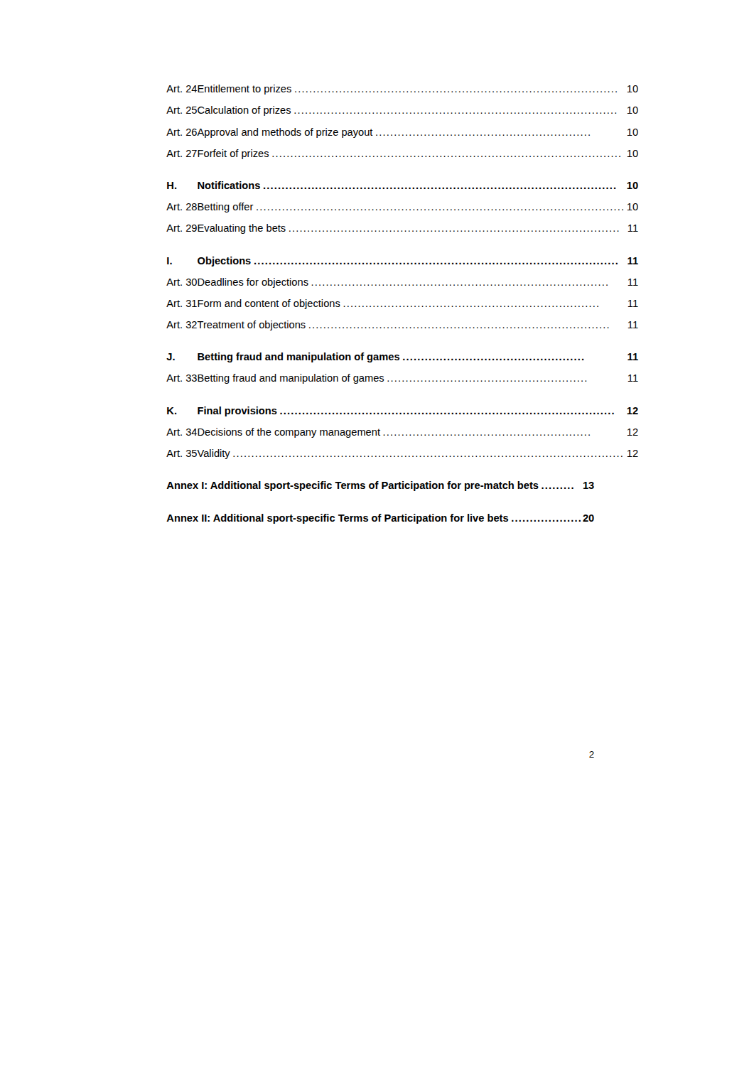| Art. 24 | Entitlement to prizes ....................................................................................... 10 |
| Art. 25 | Calculation of prizes ....................................................................................... 10 |
| Art. 26 | Approval and methods of prize payout .......................................................... 10 |
| Art. 27 | Forfeit of prizes .............................................................................................. 10 |
| H. | Notifications ............................................................................................... 10 |
| Art. 28 | Betting offer ................................................................................................... 10 |
| Art. 29 | Evaluating the bets ......................................................................................... 11 |
| I. | Objections .................................................................................................. 11 |
| Art. 30 | Deadlines for objections ................................................................................ 11 |
| Art. 31 | Form and content of objections ..................................................................... 11 |
| Art. 32 | Treatment of objections ................................................................................. 11 |
| J. | Betting fraud and manipulation of games ................................................. 11 |
| Art. 33 | Betting fraud and manipulation of games ...................................................... 11 |
| K. | Final provisions .......................................................................................... 12 |
| Art. 34 | Decisions of the company management ........................................................ 12 |
| Art. 35 | Validity ......................................................................................................... 12 |
Annex I: Additional sport-specific Terms of Participation for pre-match bets ......... 13
Annex II: Additional sport-specific Terms of Participation for live bets ................... 20
2